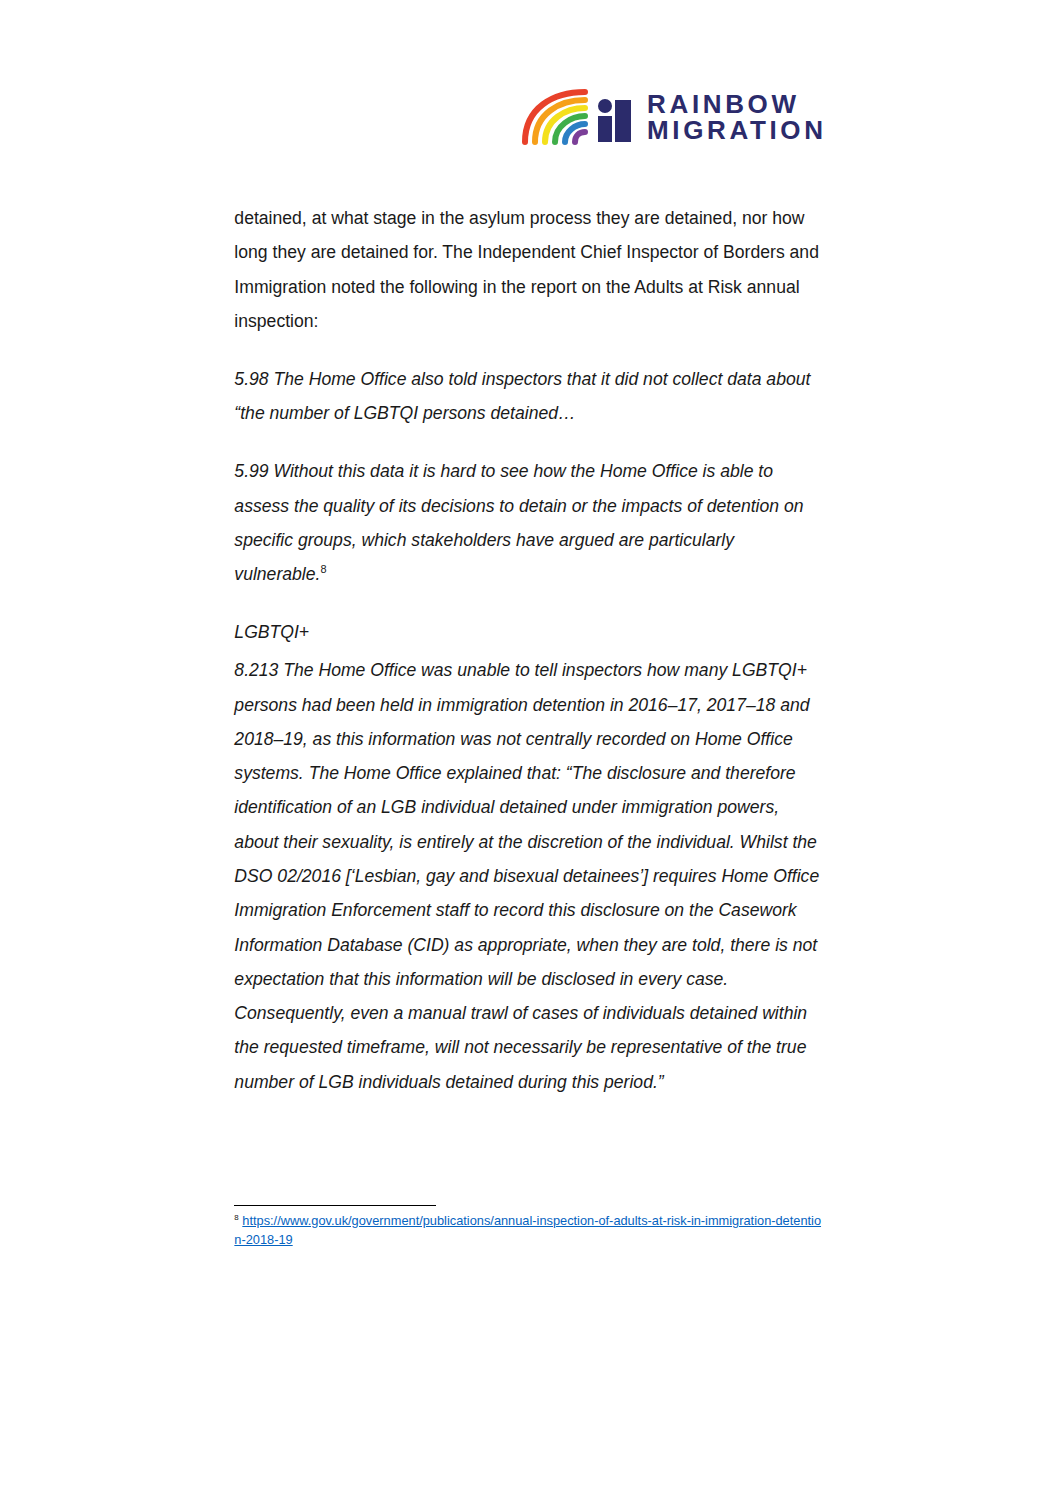RAINBOW MIGRATION
detained, at what stage in the asylum process they are detained, nor how long they are detained for. The Independent Chief Inspector of Borders and Immigration noted the following in the report on the Adults at Risk annual inspection:
5.98 The Home Office also told inspectors that it did not collect data about “the number of LGBTQI persons detained…
5.99 Without this data it is hard to see how the Home Office is able to assess the quality of its decisions to detain or the impacts of detention on specific groups, which stakeholders have argued are particularly vulnerable.8
LGBTQI+
8.213 The Home Office was unable to tell inspectors how many LGBTQI+ persons had been held in immigration detention in 2016–17, 2017–18 and 2018–19, as this information was not centrally recorded on Home Office systems. The Home Office explained that: “The disclosure and therefore identification of an LGB individual detained under immigration powers, about their sexuality, is entirely at the discretion of the individual. Whilst the DSO 02/2016 [‘Lesbian, gay and bisexual detainees’] requires Home Office Immigration Enforcement staff to record this disclosure on the Casework Information Database (CID) as appropriate, when they are told, there is not expectation that this information will be disclosed in every case. Consequently, even a manual trawl of cases of individuals detained within the requested timeframe, will not necessarily be representative of the true number of LGB individuals detained during this period.”
8 https://www.gov.uk/government/publications/annual-inspection-of-adults-at-risk-in-immigration-detention-2018-19